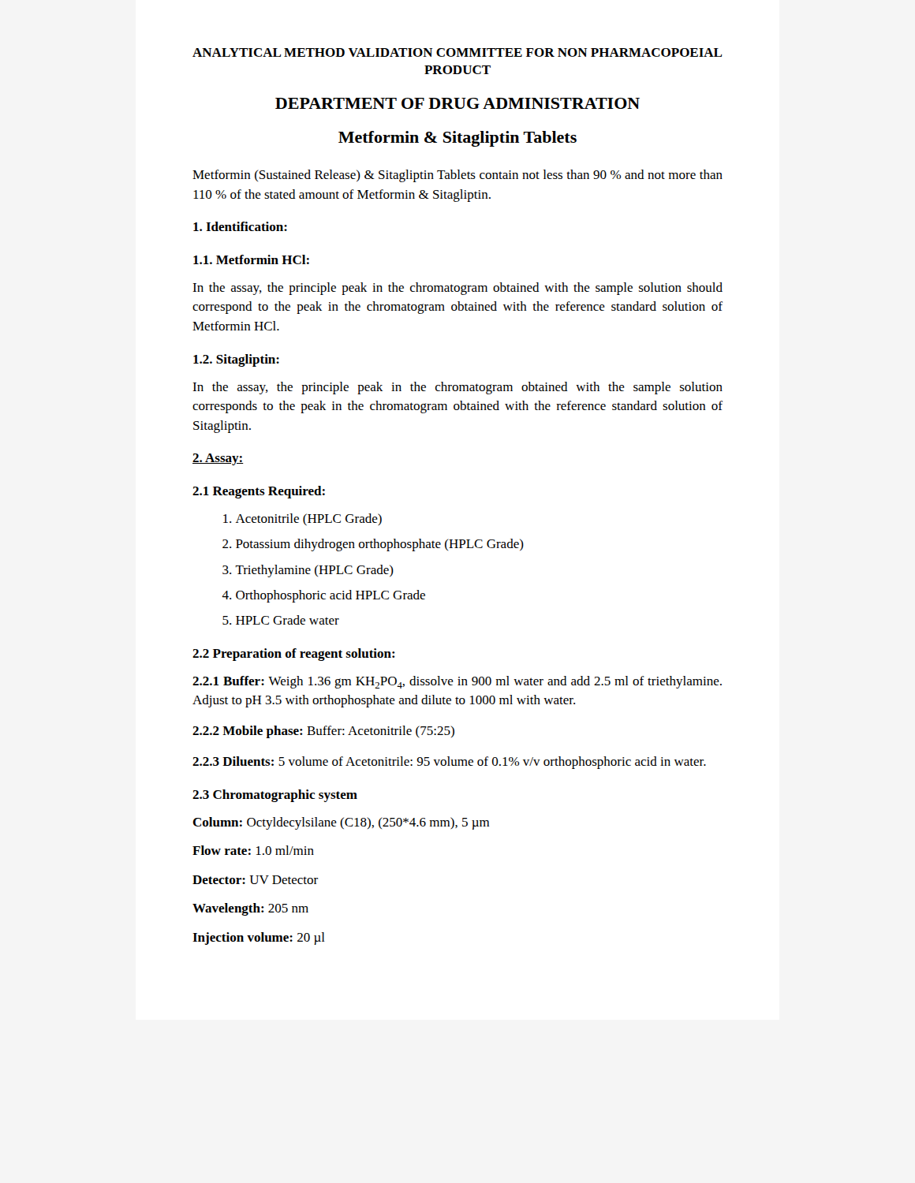Analytical Method Validation Committee for Non Pharmacopoeial Product
Department of Drug Administration
Metformin & Sitagliptin Tablets
Metformin (Sustained Release) & Sitagliptin Tablets contain not less than 90 % and not more than 110 % of the stated amount of Metformin & Sitagliptin.
1. Identification:
1.1. Metformin HCl:
In the assay, the principle peak in the chromatogram obtained with the sample solution should correspond to the peak in the chromatogram obtained with the reference standard solution of Metformin HCl.
1.2. Sitagliptin:
In the assay, the principle peak in the chromatogram obtained with the sample solution corresponds to the peak in the chromatogram obtained with the reference standard solution of Sitagliptin.
2. Assay:
2.1 Reagents Required:
Acetonitrile (HPLC Grade)
Potassium dihydrogen orthophosphate (HPLC Grade)
Triethylamine (HPLC Grade)
Orthophosphoric acid HPLC Grade
HPLC Grade water
2.2 Preparation of reagent solution:
2.2.1 Buffer: Weigh 1.36 gm KH2PO4, dissolve in 900 ml water and add 2.5 ml of triethylamine. Adjust to pH 3.5 with orthophosphate and dilute to 1000 ml with water.
2.2.2 Mobile phase: Buffer: Acetonitrile (75:25)
2.2.3 Diluents: 5 volume of Acetonitrile: 95 volume of 0.1% v/v orthophosphoric acid in water.
2.3 Chromatographic system
Column: Octyldecylsilane (C18), (250*4.6 mm), 5 µm
Flow rate: 1.0 ml/min
Detector: UV Detector
Wavelength: 205 nm
Injection volume: 20 µl